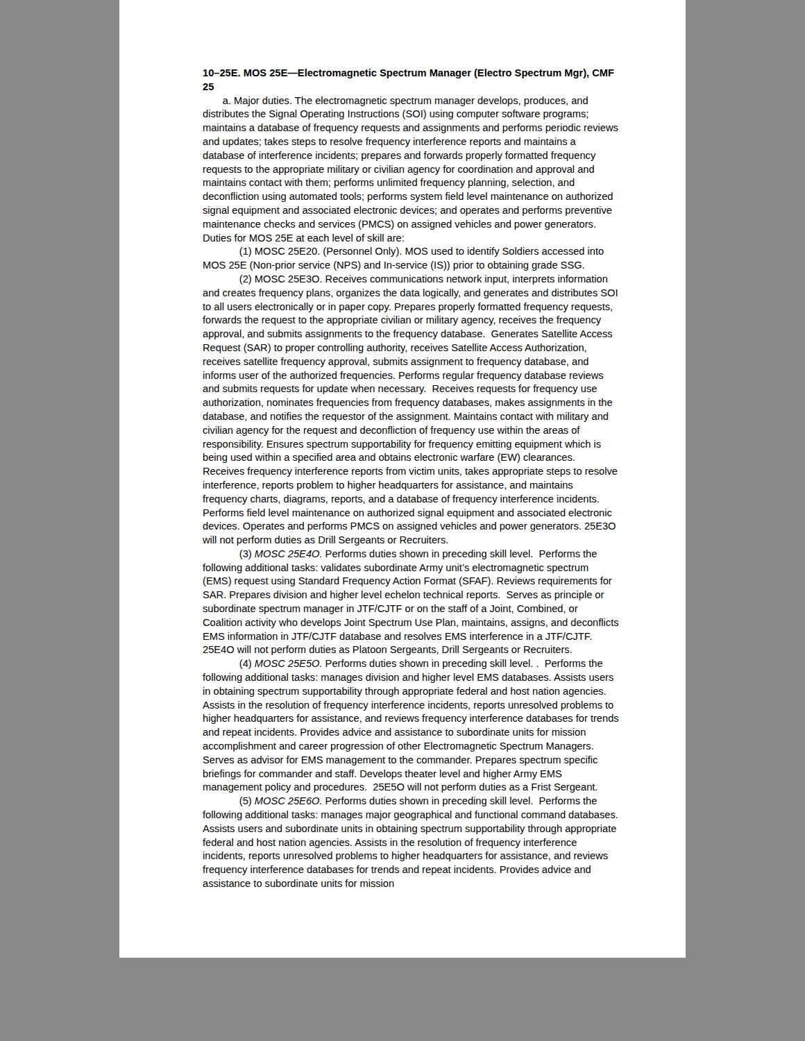10–25E. MOS 25E—Electromagnetic Spectrum Manager (Electro Spectrum Mgr), CMF 25
a. Major duties. The electromagnetic spectrum manager develops, produces, and distributes the Signal Operating Instructions (SOI) using computer software programs; maintains a database of frequency requests and assignments and performs periodic reviews and updates; takes steps to resolve frequency interference reports and maintains a database of interference incidents; prepares and forwards properly formatted frequency requests to the appropriate military or civilian agency for coordination and approval and maintains contact with them; performs unlimited frequency planning, selection, and deconfliction using automated tools; performs system field level maintenance on authorized signal equipment and associated electronic devices; and operates and performs preventive maintenance checks and services (PMCS) on assigned vehicles and power generators. Duties for MOS 25E at each level of skill are:
(1) MOSC 25E20. (Personnel Only). MOS used to identify Soldiers accessed into MOS 25E (Non-prior service (NPS) and In-service (IS)) prior to obtaining grade SSG.
(2) MOSC 25E3O. Receives communications network input, interprets information and creates frequency plans, organizes the data logically, and generates and distributes SOI to all users electronically or in paper copy. Prepares properly formatted frequency requests, forwards the request to the appropriate civilian or military agency, receives the frequency approval, and submits assignments to the frequency database. Generates Satellite Access Request (SAR) to proper controlling authority, receives Satellite Access Authorization, receives satellite frequency approval, submits assignment to frequency database, and informs user of the authorized frequencies. Performs regular frequency database reviews and submits requests for update when necessary. Receives requests for frequency use authorization, nominates frequencies from frequency databases, makes assignments in the database, and notifies the requestor of the assignment. Maintains contact with military and civilian agency for the request and deconfliction of frequency use within the areas of responsibility. Ensures spectrum supportability for frequency emitting equipment which is being used within a specified area and obtains electronic warfare (EW) clearances. Receives frequency interference reports from victim units, takes appropriate steps to resolve interference, reports problem to higher headquarters for assistance, and maintains frequency charts, diagrams, reports, and a database of frequency interference incidents. Performs field level maintenance on authorized signal equipment and associated electronic devices. Operates and performs PMCS on assigned vehicles and power generators. 25E3O will not perform duties as Drill Sergeants or Recruiters.
(3) MOSC 25E4O. Performs duties shown in preceding skill level. Performs the following additional tasks: validates subordinate Army unit’s electromagnetic spectrum (EMS) request using Standard Frequency Action Format (SFAF). Reviews requirements for SAR. Prepares division and higher level echelon technical reports. Serves as principle or subordinate spectrum manager in JTF/CJTF or on the staff of a Joint, Combined, or Coalition activity who develops Joint Spectrum Use Plan, maintains, assigns, and deconflicts EMS information in JTF/CJTF database and resolves EMS interference in a JTF/CJTF. 25E4O will not perform duties as Platoon Sergeants, Drill Sergeants or Recruiters.
(4) MOSC 25E5O. Performs duties shown in preceding skill level. . Performs the following additional tasks: manages division and higher level EMS databases. Assists users in obtaining spectrum supportability through appropriate federal and host nation agencies. Assists in the resolution of frequency interference incidents, reports unresolved problems to higher headquarters for assistance, and reviews frequency interference databases for trends and repeat incidents. Provides advice and assistance to subordinate units for mission accomplishment and career progression of other Electromagnetic Spectrum Managers. Serves as advisor for EMS management to the commander. Prepares spectrum specific briefings for commander and staff. Develops theater level and higher Army EMS management policy and procedures. 25E5O will not perform duties as a Frist Sergeant.
(5) MOSC 25E6O. Performs duties shown in preceding skill level. Performs the following additional tasks: manages major geographical and functional command databases. Assists users and subordinate units in obtaining spectrum supportability through appropriate federal and host nation agencies. Assists in the resolution of frequency interference incidents, reports unresolved problems to higher headquarters for assistance, and reviews frequency interference databases for trends and repeat incidents. Provides advice and assistance to subordinate units for mission